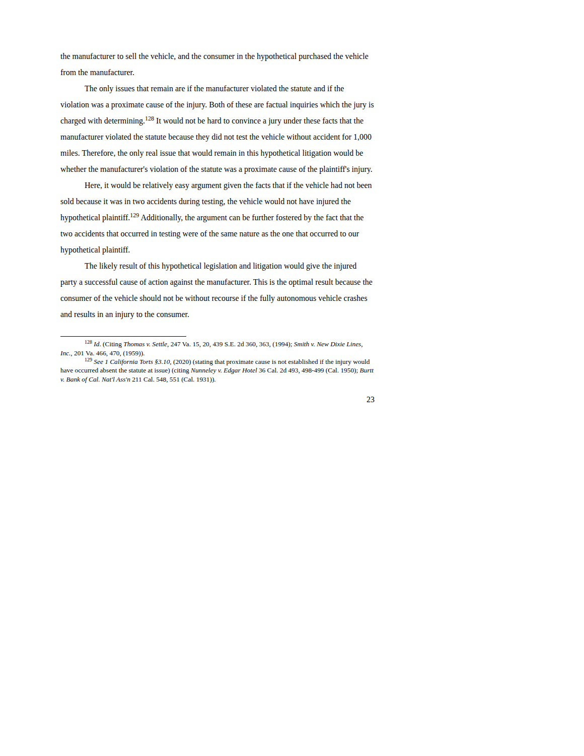the manufacturer to sell the vehicle, and the consumer in the hypothetical purchased the vehicle from the manufacturer.
The only issues that remain are if the manufacturer violated the statute and if the violation was a proximate cause of the injury. Both of these are factual inquiries which the jury is charged with determining.128 It would not be hard to convince a jury under these facts that the manufacturer violated the statute because they did not test the vehicle without accident for 1,000 miles. Therefore, the only real issue that would remain in this hypothetical litigation would be whether the manufacturer's violation of the statute was a proximate cause of the plaintiff's injury.
Here, it would be relatively easy argument given the facts that if the vehicle had not been sold because it was in two accidents during testing, the vehicle would not have injured the hypothetical plaintiff.129 Additionally, the argument can be further fostered by the fact that the two accidents that occurred in testing were of the same nature as the one that occurred to our hypothetical plaintiff.
The likely result of this hypothetical legislation and litigation would give the injured party a successful cause of action against the manufacturer. This is the optimal result because the consumer of the vehicle should not be without recourse if the fully autonomous vehicle crashes and results in an injury to the consumer.
128 Id. (Citing Thomas v. Settle, 247 Va. 15, 20, 439 S.E. 2d 360, 363, (1994); Smith v. New Dixie Lines, Inc., 201 Va. 466, 470, (1959)).
129 See 1 California Torts §3.10, (2020) (stating that proximate cause is not established if the injury would have occurred absent the statute at issue) (citing Nunneley v. Edgar Hotel 36 Cal. 2d 493, 498-499 (Cal. 1950); Burtt v. Bank of Cal. Nat'l Ass'n 211 Cal. 548, 551 (Cal. 1931)).
23